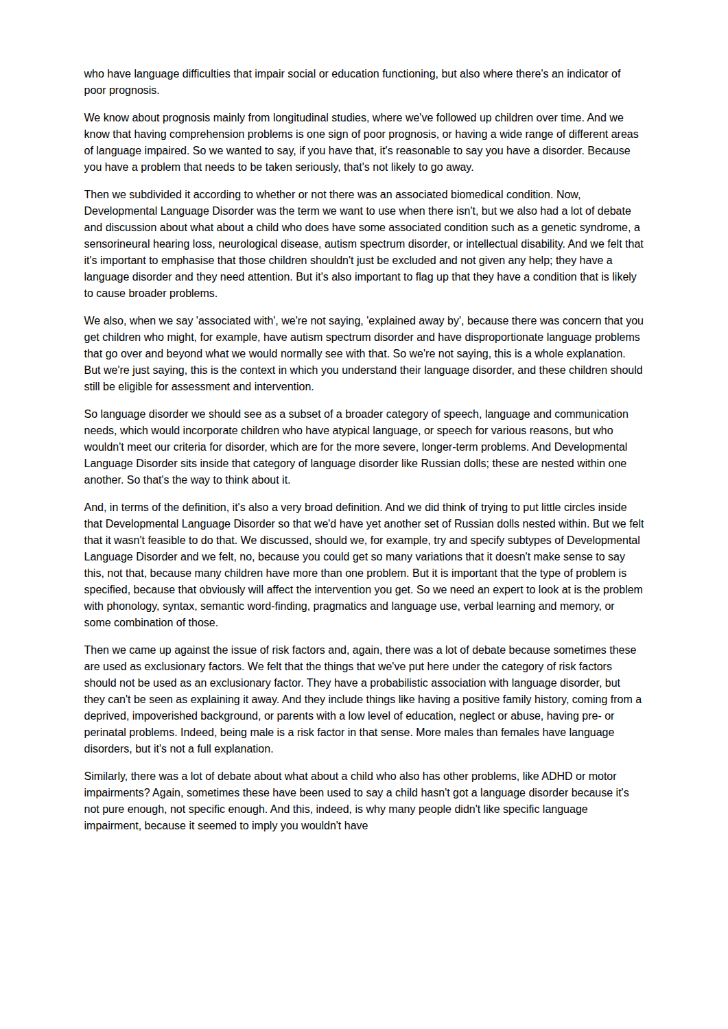who have language difficulties that impair social or education functioning, but also where there's an indicator of poor prognosis.
We know about prognosis mainly from longitudinal studies, where we've followed up children over time. And we know that having comprehension problems is one sign of poor prognosis, or having a wide range of different areas of language impaired. So we wanted to say, if you have that, it's reasonable to say you have a disorder. Because you have a problem that needs to be taken seriously, that's not likely to go away.
Then we subdivided it according to whether or not there was an associated biomedical condition. Now, Developmental Language Disorder was the term we want to use when there isn't, but we also had a lot of debate and discussion about what about a child who does have some associated condition such as a genetic syndrome, a sensorineural hearing loss, neurological disease, autism spectrum disorder, or intellectual disability. And we felt that it's important to emphasise that those children shouldn't just be excluded and not given any help; they have a language disorder and they need attention. But it's also important to flag up that they have a condition that is likely to cause broader problems.
We also, when we say 'associated with', we're not saying, 'explained away by', because there was concern that you get children who might, for example, have autism spectrum disorder and have disproportionate language problems that go over and beyond what we would normally see with that. So we're not saying, this is a whole explanation. But we're just saying, this is the context in which you understand their language disorder, and these children should still be eligible for assessment and intervention.
So language disorder we should see as a subset of a broader category of speech, language and communication needs, which would incorporate children who have atypical language, or speech for various reasons, but who wouldn't meet our criteria for disorder, which are for the more severe, longer-term problems. And Developmental Language Disorder sits inside that category of language disorder like Russian dolls; these are nested within one another. So that's the way to think about it.
And, in terms of the definition, it's also a very broad definition. And we did think of trying to put little circles inside that Developmental Language Disorder so that we'd have yet another set of Russian dolls nested within. But we felt that it wasn't feasible to do that. We discussed, should we, for example, try and specify subtypes of Developmental Language Disorder and we felt, no, because you could get so many variations that it doesn't make sense to say this, not that, because many children have more than one problem. But it is important that the type of problem is specified, because that obviously will affect the intervention you get. So we need an expert to look at is the problem with phonology, syntax, semantic word-finding, pragmatics and language use, verbal learning and memory, or some combination of those.
Then we came up against the issue of risk factors and, again, there was a lot of debate because sometimes these are used as exclusionary factors. We felt that the things that we've put here under the category of risk factors should not be used as an exclusionary factor. They have a probabilistic association with language disorder, but they can't be seen as explaining it away. And they include things like having a positive family history, coming from a deprived, impoverished background, or parents with a low level of education, neglect or abuse, having pre- or perinatal problems. Indeed, being male is a risk factor in that sense. More males than females have language disorders, but it's not a full explanation.
Similarly, there was a lot of debate about what about a child who also has other problems, like ADHD or motor impairments? Again, sometimes these have been used to say a child hasn't got a language disorder because it's not pure enough, not specific enough. And this, indeed, is why many people didn't like specific language impairment, because it seemed to imply you wouldn't have